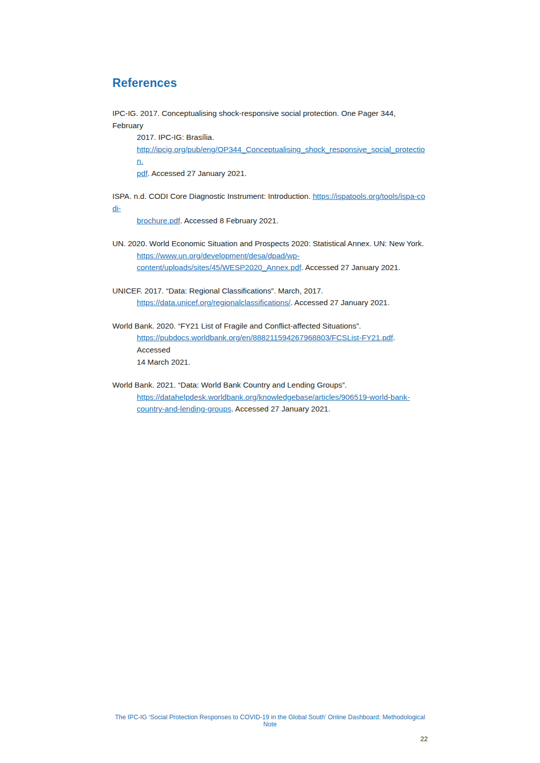References
IPC-IG. 2017. Conceptualising shock-responsive social protection. One Pager 344, February 2017. IPC-IG: Brasília.
http://ipcig.org/pub/eng/OP344_Conceptualising_shock_responsive_social_protection.
pdf. Accessed 27 January 2021.
ISPA. n.d. CODI Core Diagnostic Instrument: Introduction. https://ispatools.org/tools/ispa-codi- brochure.pdf. Accessed 8 February 2021.
UN. 2020. World Economic Situation and Prospects 2020: Statistical Annex. UN: New York. https://www.un.org/development/desa/dpad/wp-
content/uploads/sites/45/WESP2020_Annex.pdf. Accessed 27 January 2021.
UNICEF. 2017. “Data: Regional Classifications”. March, 2017. https://data.unicef.org/regionalclassifications/. Accessed 27 January 2021.
World Bank. 2020. “FY21 List of Fragile and Conflict-affected Situations”. https://pubdocs.worldbank.org/en/888211594267968803/FCSList-FY21.pdf. Accessed
14 March 2021.
World Bank. 2021. “Data: World Bank Country and Lending Groups”. https://datahelpdesk.worldbank.org/knowledgebase/articles/906519-world-bank-
country-and-lending-groups. Accessed 27 January 2021.
The IPC-IG ‘Social Protection Responses to COVID-19 in the Global South’ Online Dashboard: Methodological Note
22